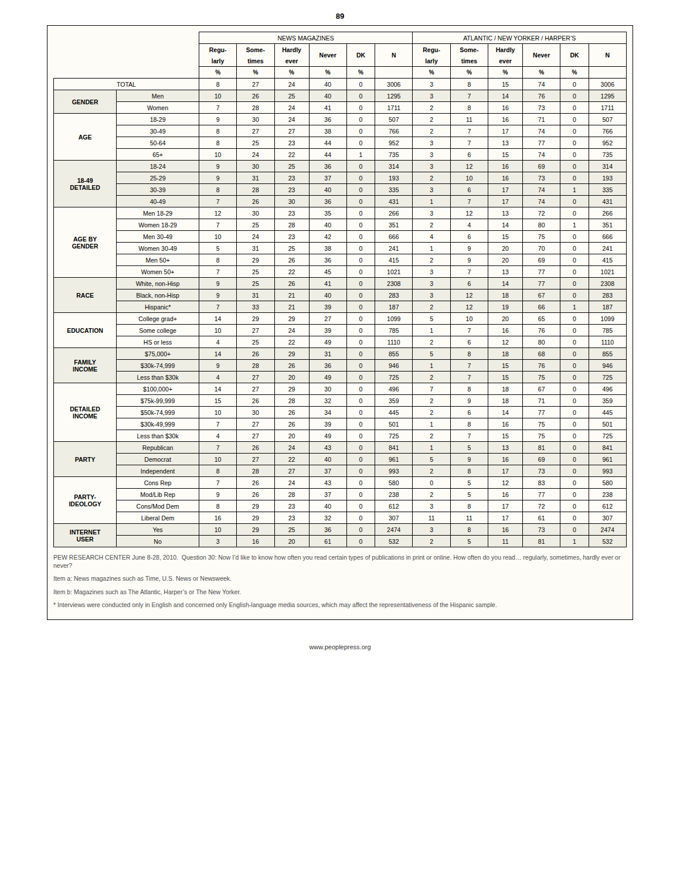89
| | | NEWS MAGAZINES | ATLANTIC / NEW YORKER / HARPER’S |
| --- | --- | --- | --- |
| | | Regu- | Some- | Hardly | Never | DK | N | Regu- | Some- | Hardly | Never | DK | N |
| | | larly | times | ever | larly | times | ever |
| | | % | % | % | % | % | | % | % | % | % | % | |
| TOTAL | 8 | 27 | 24 | 40 | 0 | 3006 | 3 | 8 | 15 | 74 | 0 | 3006 |
| GENDER | Men | 10 | 26 | 25 | 40 | 0 | 1295 | 3 | 7 | 14 | 76 | 0 | 1295 |
| Women | 7 | 28 | 24 | 41 | 0 | 1711 | 2 | 8 | 16 | 73 | 0 | 1711 |
| AGE | 18-29 | 9 | 30 | 24 | 36 | 0 | 507 | 2 | 11 | 16 | 71 | 0 | 507 |
| 30-49 | 8 | 27 | 27 | 38 | 0 | 766 | 2 | 7 | 17 | 74 | 0 | 766 |
| 50-64 | 8 | 25 | 23 | 44 | 0 | 952 | 3 | 7 | 13 | 77 | 0 | 952 |
| 65+ | 10 | 24 | 22 | 44 | 1 | 735 | 3 | 6 | 15 | 74 | 0 | 735 |
| 18-49 DETAILED | 18-24 | 9 | 30 | 25 | 36 | 0 | 314 | 3 | 12 | 16 | 69 | 0 | 314 |
| 25-29 | 9 | 31 | 23 | 37 | 0 | 193 | 2 | 10 | 16 | 73 | 0 | 193 |
| 30-39 | 8 | 28 | 23 | 40 | 0 | 335 | 3 | 6 | 17 | 74 | 1 | 335 |
| 40-49 | 7 | 26 | 30 | 36 | 0 | 431 | 1 | 7 | 17 | 74 | 0 | 431 |
| AGE BY GENDER | Men 18-29 | 12 | 30 | 23 | 35 | 0 | 266 | 3 | 12 | 13 | 72 | 0 | 266 |
| Women 18-29 | 7 | 25 | 28 | 40 | 0 | 351 | 2 | 4 | 14 | 80 | 1 | 351 |
| Men 30-49 | 10 | 24 | 23 | 42 | 0 | 666 | 4 | 6 | 15 | 75 | 0 | 666 |
| Women 30-49 | 5 | 31 | 25 | 38 | 0 | 241 | 1 | 9 | 20 | 70 | 0 | 241 |
| Men 50+ | 8 | 29 | 26 | 36 | 0 | 415 | 2 | 9 | 20 | 69 | 0 | 415 |
| Women 50+ | 7 | 25 | 22 | 45 | 0 | 1021 | 3 | 7 | 13 | 77 | 0 | 1021 |
| RACE | White, non-Hisp | 9 | 25 | 26 | 41 | 0 | 2308 | 3 | 6 | 14 | 77 | 0 | 2308 |
| Black, non-Hisp | 9 | 31 | 21 | 40 | 0 | 283 | 3 | 12 | 18 | 67 | 0 | 283 |
| Hispanic* | 7 | 33 | 21 | 39 | 0 | 187 | 2 | 12 | 19 | 66 | 1 | 187 |
| EDUCATION | College grad+ | 14 | 29 | 29 | 27 | 0 | 1099 | 5 | 10 | 20 | 65 | 0 | 1099 |
| Some college | 10 | 27 | 24 | 39 | 0 | 785 | 1 | 7 | 16 | 76 | 0 | 785 |
| HS or less | 4 | 25 | 22 | 49 | 0 | 1110 | 2 | 6 | 12 | 80 | 0 | 1110 |
| FAMILY INCOME | $75,000+ | 14 | 26 | 29 | 31 | 0 | 855 | 5 | 8 | 18 | 68 | 0 | 855 |
| $30k-74,999 | 9 | 28 | 26 | 36 | 0 | 946 | 1 | 7 | 15 | 76 | 0 | 946 |
| Less than $30k | 4 | 27 | 20 | 49 | 0 | 725 | 2 | 7 | 15 | 75 | 0 | 725 |
| DETAILED INCOME | $100,000+ | 14 | 27 | 29 | 30 | 0 | 496 | 7 | 8 | 18 | 67 | 0 | 496 |
| $75k-99,999 | 15 | 26 | 28 | 32 | 0 | 359 | 2 | 9 | 18 | 71 | 0 | 359 |
| $50k-74,999 | 10 | 30 | 26 | 34 | 0 | 445 | 2 | 6 | 14 | 77 | 0 | 445 |
| $30k-49,999 | 7 | 27 | 26 | 39 | 0 | 501 | 1 | 8 | 16 | 75 | 0 | 501 |
| Less than $30k | 4 | 27 | 20 | 49 | 0 | 725 | 2 | 7 | 15 | 75 | 0 | 725 |
| PARTY | Republican | 7 | 26 | 24 | 43 | 0 | 841 | 1 | 5 | 13 | 81 | 0 | 841 |
| Democrat | 10 | 27 | 22 | 40 | 0 | 961 | 5 | 9 | 16 | 69 | 0 | 961 |
| Independent | 8 | 28 | 27 | 37 | 0 | 993 | 2 | 8 | 17 | 73 | 0 | 993 |
| PARTY- IDEOLOGY | Cons Rep | 7 | 26 | 24 | 43 | 0 | 580 | 0 | 5 | 12 | 83 | 0 | 580 |
| Mod/Lib Rep | 9 | 26 | 28 | 37 | 0 | 238 | 2 | 5 | 16 | 77 | 0 | 238 |
| Cons/Mod Dem | 8 | 29 | 23 | 40 | 0 | 612 | 3 | 8 | 17 | 72 | 0 | 612 |
| Liberal Dem | 16 | 29 | 23 | 32 | 0 | 307 | 11 | 11 | 17 | 61 | 0 | 307 |
| INTERNET USER | Yes | 10 | 29 | 25 | 36 | 0 | 2474 | 3 | 8 | 16 | 73 | 0 | 2474 |
| No | 3 | 16 | 20 | 61 | 0 | 532 | 2 | 5 | 11 | 81 | 1 | 532 |
PEW RESEARCH CENTER June 8-28, 2010. Question 30: Now I’d like to know how often you read certain types of publications in print or online. How often do you read… regularly, sometimes, hardly ever or never?
Item a: News magazines such as Time, U.S. News or Newsweek.
Item b: Magazines such as The Atlantic, Harper’s or The New Yorker.
* Interviews were conducted only in English and concerned only English-language media sources, which may affect the representativeness of the Hispanic sample.
www.peoplepress.org